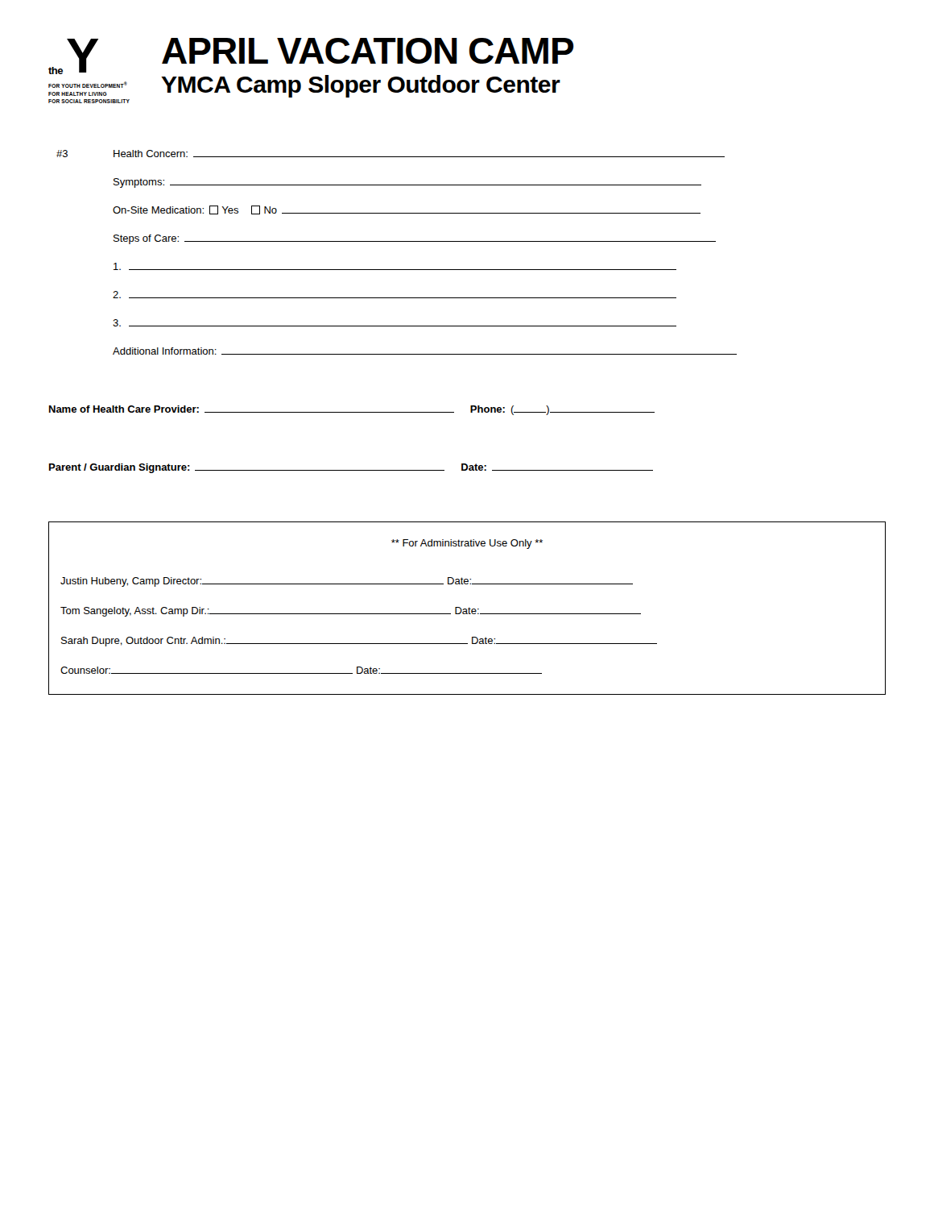the Y
For Youth Development®
For Healthy Living
For Social Responsibility
APRIL VACATION CAMP
YMCA Camp Sloper Outdoor Center
#3 Health Concern:
Symptoms:
On-Site Medication: Yes No
Steps of Care:
1.
2.
3.
Additional Information:
Name of Health Care Provider: Phone: ( )
Parent / Guardian Signature: Date:
** For Administrative Use Only **
Justin Hubeny, Camp Director: Date:
Tom Sangeloty, Asst. Camp Dir.: Date:
Sarah Dupre, Outdoor Cntr. Admin.: Date:
Counselor: Date: